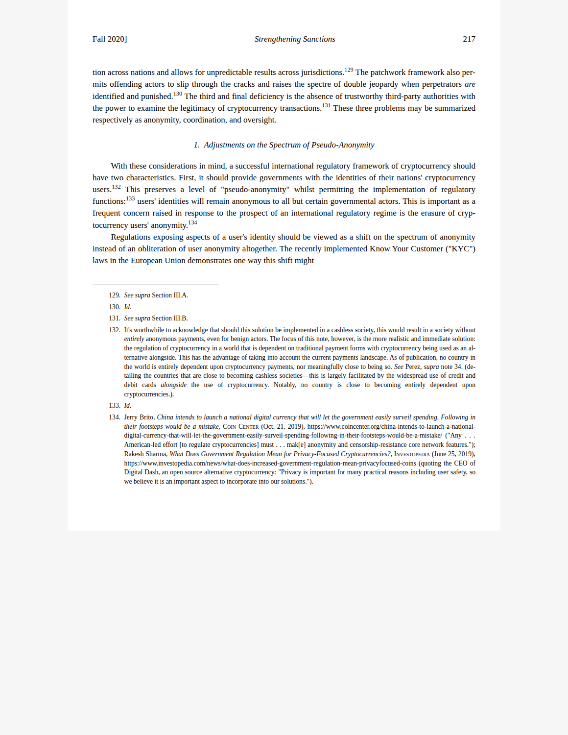Fall 2020] Strengthening Sanctions 217
tion across nations and allows for unpredictable results across jurisdictions.129 The patchwork framework also permits offending actors to slip through the cracks and raises the spectre of double jeopardy when perpetrators are identified and punished.130 The third and final deficiency is the absence of trustworthy third-party authorities with the power to examine the legitimacy of cryptocurrency transactions.131 These three problems may be summarized respectively as anonymity, coordination, and oversight.
1. Adjustments on the Spectrum of Pseudo-Anonymity
With these considerations in mind, a successful international regulatory framework of cryptocurrency should have two characteristics. First, it should provide governments with the identities of their nations' cryptocurrency users.132 This preserves a level of "pseudo-anonymity" whilst permitting the implementation of regulatory functions:133 users' identities will remain anonymous to all but certain governmental actors. This is important as a frequent concern raised in response to the prospect of an international regulatory regime is the erasure of cryptocurrency users' anonymity.134
Regulations exposing aspects of a user's identity should be viewed as a shift on the spectrum of anonymity instead of an obliteration of user anonymity altogether. The recently implemented Know Your Customer ("KYC") laws in the European Union demonstrates one way this shift might
129. See supra Section III.A.
130. Id.
131. See supra Section III.B.
132. It's worthwhile to acknowledge that should this solution be implemented in a cashless society, this would result in a society without entirely anonymous payments, even for benign actors. The focus of this note, however, is the more realistic and immediate solution: the regulation of cryptocurrency in a world that is dependent on traditional payment forms with cryptocurrency being used as an alternative alongside. This has the advantage of taking into account the current payments landscape. As of publication, no country in the world is entirely dependent upon cryptocurrency payments, nor meaningfully close to being so. See Perez, supra note 34. (detailing the countries that are close to becoming cashless societies—this is largely facilitated by the widespread use of credit and debit cards alongside the use of cryptocurrency. Notably, no country is close to becoming entirely dependent upon cryptocurrencies.).
133. Id.
134. Jerry Brito, China intends to launch a national digital currency that will let the government easily surveil spending. Following in their footsteps would be a mistake, Coin Center (Oct. 21, 2019), https://www.coincenter.org/china-intends-to-launch-a-national-digital-currency-that-will-let-the-government-easily-surveil-spending-following-in-their-footsteps-would-be-a-mistake/ ("Any . . . American-led effort [to regulate cryptocurrencies] must . . . mak[e] anonymity and censorship-resistance core network features."); Rakesh Sharma, What Does Government Regulation Mean for Privacy-Focused Cryptocurrencies?, Investopedia (June 25, 2019), https://www.investopedia.com/news/what-does-increased-government-regulation-mean-privacyfocused-coins (quoting the CEO of Digital Dash, an open source alternative cryptocurrency: "Privacy is important for many practical reasons including user safety, so we believe it is an important aspect to incorporate into our solutions.").